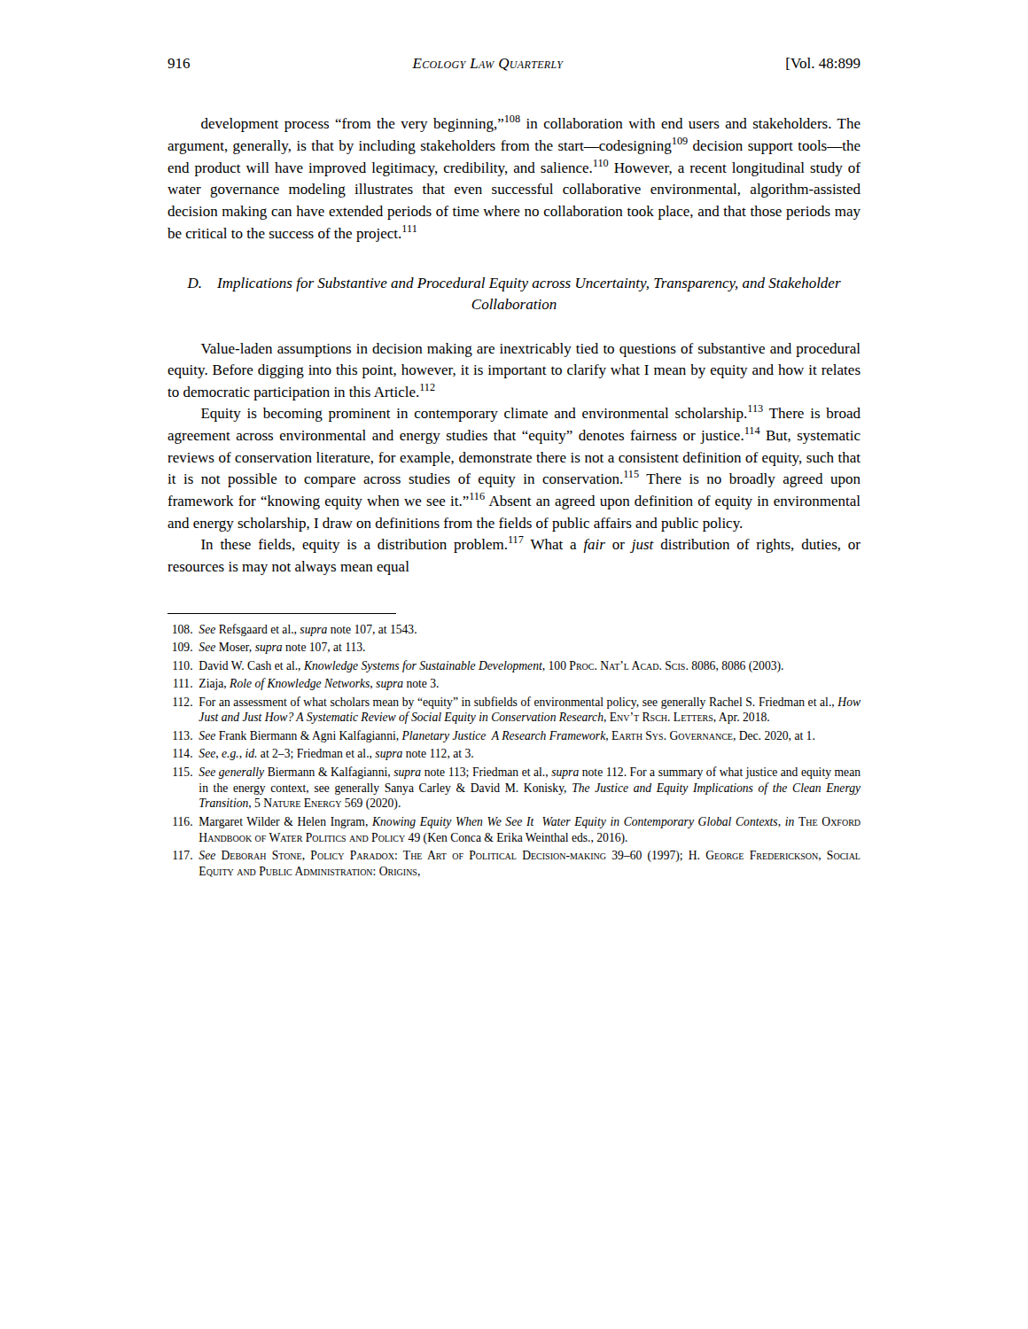916 Ecology Law Quarterly [Vol. 48:899
development process “from the very beginning,”108 in collaboration with end users and stakeholders. The argument, generally, is that by including stakeholders from the start—codesigning109 decision support tools—the end product will have improved legitimacy, credibility, and salience.110 However, a recent longitudinal study of water governance modeling illustrates that even successful collaborative environmental, algorithm-assisted decision making can have extended periods of time where no collaboration took place, and that those periods may be critical to the success of the project.111
D. Implications for Substantive and Procedural Equity across Uncertainty, Transparency, and Stakeholder Collaboration
Value-laden assumptions in decision making are inextricably tied to questions of substantive and procedural equity. Before digging into this point, however, it is important to clarify what I mean by equity and how it relates to democratic participation in this Article.112
Equity is becoming prominent in contemporary climate and environmental scholarship.113 There is broad agreement across environmental and energy studies that “equity” denotes fairness or justice.114 But, systematic reviews of conservation literature, for example, demonstrate there is not a consistent definition of equity, such that it is not possible to compare across studies of equity in conservation.115 There is no broadly agreed upon framework for “knowing equity when we see it.”116 Absent an agreed upon definition of equity in environmental and energy scholarship, I draw on definitions from the fields of public affairs and public policy.
In these fields, equity is a distribution problem.117 What a fair or just distribution of rights, duties, or resources is may not always mean equal
108 See Refsgaard et al., supra note 107, at 1543.
109 See Moser, supra note 107, at 113.
110 David W. Cash et al., Knowledge Systems for Sustainable Development, 100 Proc. Nat’l Acad. Scis. 8086, 8086 (2003).
111 Ziaja, Role of Knowledge Networks, supra note 3.
112 For an assessment of what scholars mean by “equity” in subfields of environmental policy, see generally Rachel S. Friedman et al., How Just and Just How? A Systematic Review of Social Equity in Conservation Research, Env’t Rsch. Letters, Apr. 2018.
113 See Frank Biermann & Agni Kalfagianni, Planetary Justice A Research Framework, Earth Sys. Governance, Dec. 2020, at 1.
114 See, e.g., id. at 2–3; Friedman et al., supra note 112, at 3.
115 See generally Biermann & Kalfagianni, supra note 113; Friedman et al., supra note 112. For a summary of what justice and equity mean in the energy context, see generally Sanya Carley & David M. Konisky, The Justice and Equity Implications of the Clean Energy Transition, 5 Nature Energy 569 (2020).
116 Margaret Wilder & Helen Ingram, Knowing Equity When We See It Water Equity in Contemporary Global Contexts, in The Oxford Handbook of Water Politics and Policy 49 (Ken Conca & Erika Weinthal eds., 2016).
117 See Deborah Stone, Policy Paradox: The Art of Political Decision-making 39–60 (1997); H. George Frederickson, Social Equity and Public Administration: Origins,